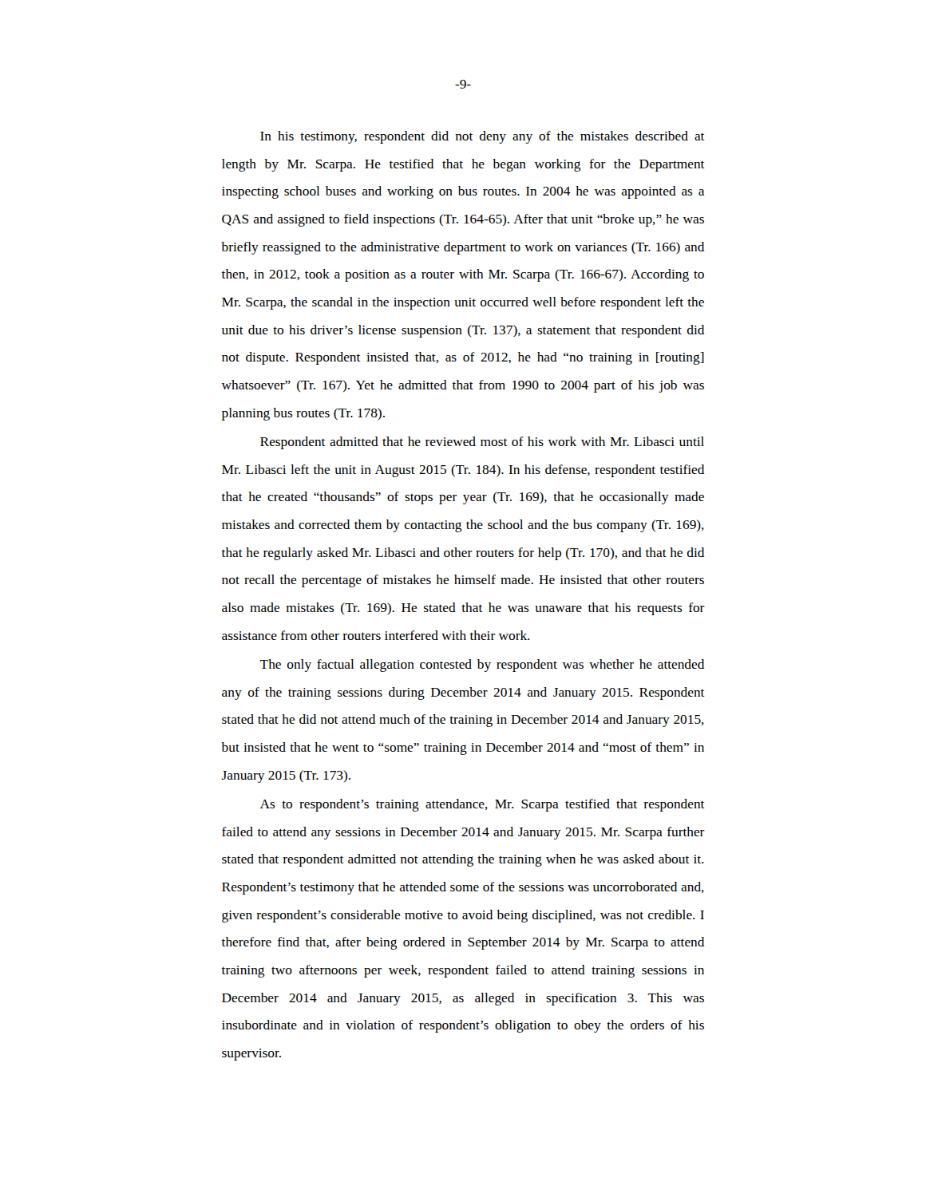-9-
In his testimony, respondent did not deny any of the mistakes described at length by Mr. Scarpa. He testified that he began working for the Department inspecting school buses and working on bus routes. In 2004 he was appointed as a QAS and assigned to field inspections (Tr. 164-65). After that unit “broke up,” he was briefly reassigned to the administrative department to work on variances (Tr. 166) and then, in 2012, took a position as a router with Mr. Scarpa (Tr. 166-67). According to Mr. Scarpa, the scandal in the inspection unit occurred well before respondent left the unit due to his driver’s license suspension (Tr. 137), a statement that respondent did not dispute. Respondent insisted that, as of 2012, he had “no training in [routing] whatsoever” (Tr. 167). Yet he admitted that from 1990 to 2004 part of his job was planning bus routes (Tr. 178).
Respondent admitted that he reviewed most of his work with Mr. Libasci until Mr. Libasci left the unit in August 2015 (Tr. 184). In his defense, respondent testified that he created “thousands” of stops per year (Tr. 169), that he occasionally made mistakes and corrected them by contacting the school and the bus company (Tr. 169), that he regularly asked Mr. Libasci and other routers for help (Tr. 170), and that he did not recall the percentage of mistakes he himself made. He insisted that other routers also made mistakes (Tr. 169). He stated that he was unaware that his requests for assistance from other routers interfered with their work.
The only factual allegation contested by respondent was whether he attended any of the training sessions during December 2014 and January 2015. Respondent stated that he did not attend much of the training in December 2014 and January 2015, but insisted that he went to “some” training in December 2014 and “most of them” in January 2015 (Tr. 173).
As to respondent’s training attendance, Mr. Scarpa testified that respondent failed to attend any sessions in December 2014 and January 2015. Mr. Scarpa further stated that respondent admitted not attending the training when he was asked about it. Respondent’s testimony that he attended some of the sessions was uncorroborated and, given respondent’s considerable motive to avoid being disciplined, was not credible. I therefore find that, after being ordered in September 2014 by Mr. Scarpa to attend training two afternoons per week, respondent failed to attend training sessions in December 2014 and January 2015, as alleged in specification 3. This was insubordinate and in violation of respondent’s obligation to obey the orders of his supervisor.